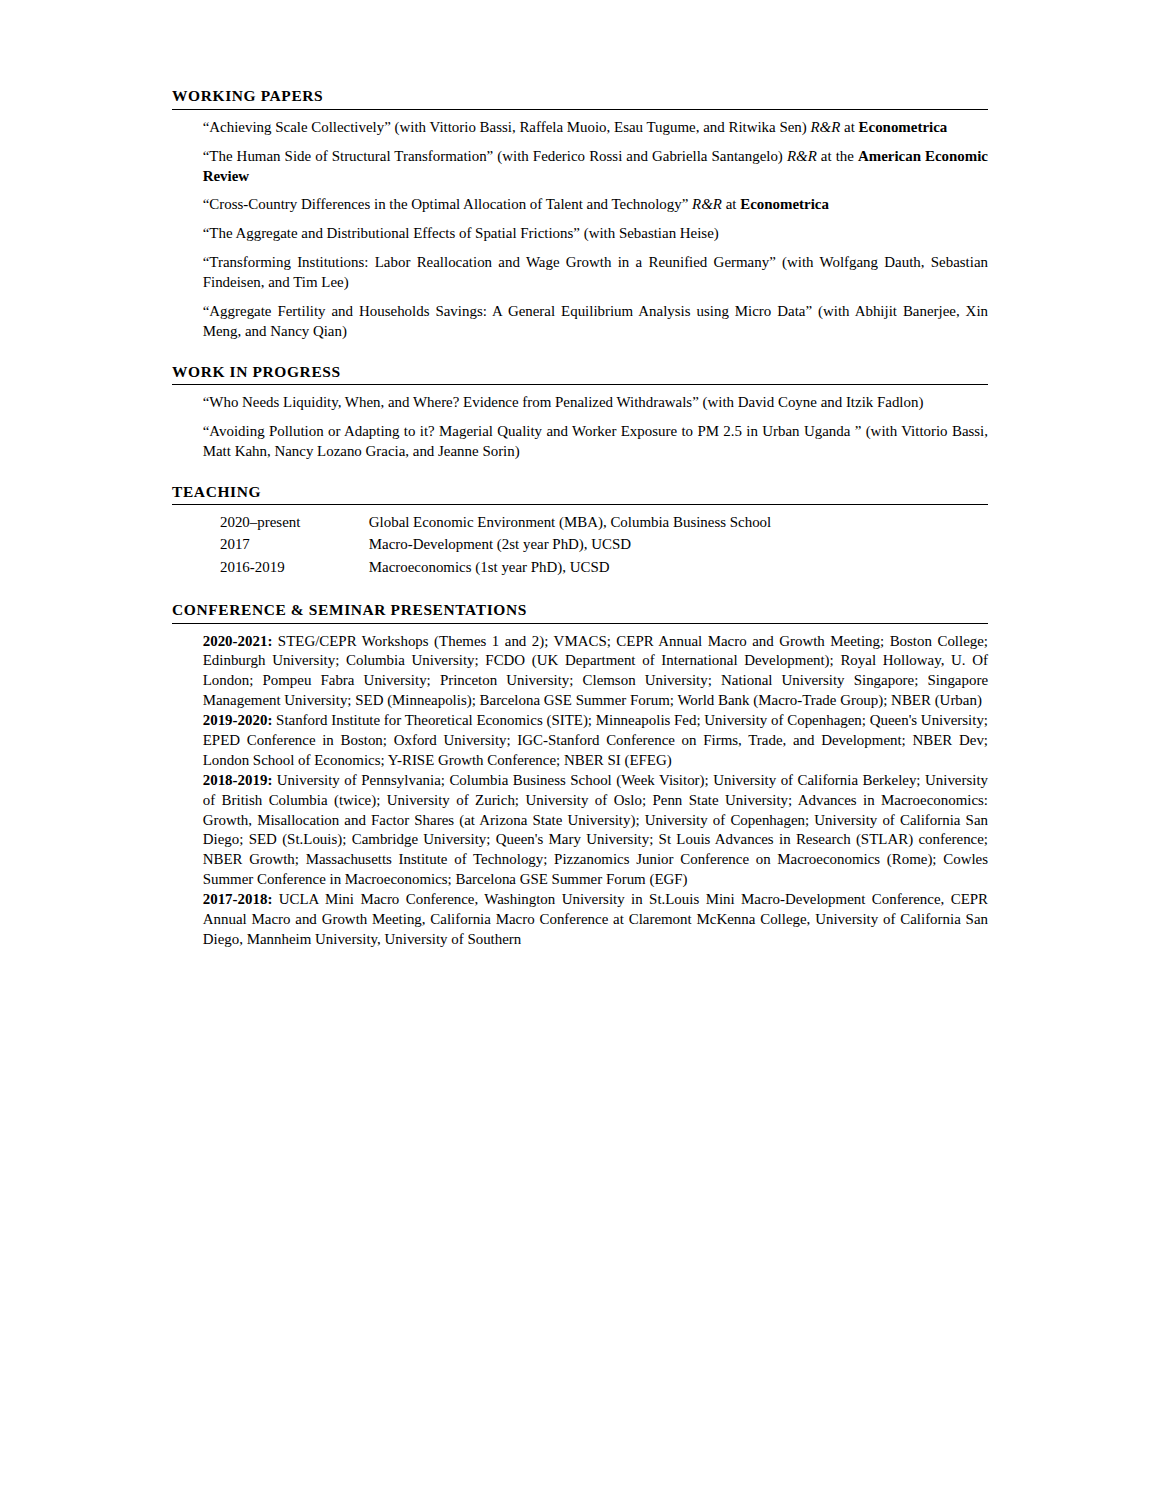Working Papers
“Achieving Scale Collectively” (with Vittorio Bassi, Raffela Muoio, Esau Tugume, and Ritwika Sen) R&R at Econometrica
“The Human Side of Structural Transformation” (with Federico Rossi and Gabriella Santangelo) R&R at the American Economic Review
“Cross-Country Differences in the Optimal Allocation of Talent and Technology” R&R at Econometrica
“The Aggregate and Distributional Effects of Spatial Frictions” (with Sebastian Heise)
“Transforming Institutions: Labor Reallocation and Wage Growth in a Reunified Germany” (with Wolfgang Dauth, Sebastian Findeisen, and Tim Lee)
“Aggregate Fertility and Households Savings: A General Equilibrium Analysis using Micro Data” (with Abhijit Banerjee, Xin Meng, and Nancy Qian)
Work in Progress
“Who Needs Liquidity, When, and Where? Evidence from Penalized Withdrawals” (with David Coyne and Itzik Fadlon)
“Avoiding Pollution or Adapting to it? Magerial Quality and Worker Exposure to PM 2.5 in Urban Uganda ” (with Vittorio Bassi, Matt Kahn, Nancy Lozano Gracia, and Jeanne Sorin)
Teaching
| 2020–present | Global Economic Environment (MBA), Columbia Business School |
| 2017 | Macro-Development (2st year PhD), UCSD |
| 2016-2019 | Macroeconomics (1st year PhD), UCSD |
Conference & Seminar Presentations
2020-2021: STEG/CEPR Workshops (Themes 1 and 2); VMACS; CEPR Annual Macro and Growth Meeting; Boston College; Edinburgh University; Columbia University; FCDO (UK Department of International Development); Royal Holloway, U. Of London; Pompeu Fabra University; Princeton University; Clemson University; National University Singapore; Singapore Management University; SED (Minneapolis); Barcelona GSE Summer Forum; World Bank (Macro-Trade Group); NBER (Urban)
2019-2020: Stanford Institute for Theoretical Economics (SITE); Minneapolis Fed; University of Copenhagen; Queen's University; EPED Conference in Boston; Oxford University; IGC-Stanford Conference on Firms, Trade, and Development; NBER Dev; London School of Economics; Y-RISE Growth Conference; NBER SI (EFEG)
2018-2019: University of Pennsylvania; Columbia Business School (Week Visitor); University of California Berkeley; University of British Columbia (twice); University of Zurich; University of Oslo; Penn State University; Advances in Macroeconomics: Growth, Misallocation and Factor Shares (at Arizona State University); University of Copenhagen; University of California San Diego; SED (St.Louis); Cambridge University; Queen's Mary University; St Louis Advances in Research (STLAR) conference; NBER Growth; Massachusetts Institute of Technology; Pizzanomics Junior Conference on Macroeconomics (Rome); Cowles Summer Conference in Macroeconomics; Barcelona GSE Summer Forum (EGF)
2017-2018: UCLA Mini Macro Conference, Washington University in St.Louis Mini Macro-Development Conference, CEPR Annual Macro and Growth Meeting, California Macro Conference at Claremont McKenna College, University of California San Diego, Mannheim University, University of Southern